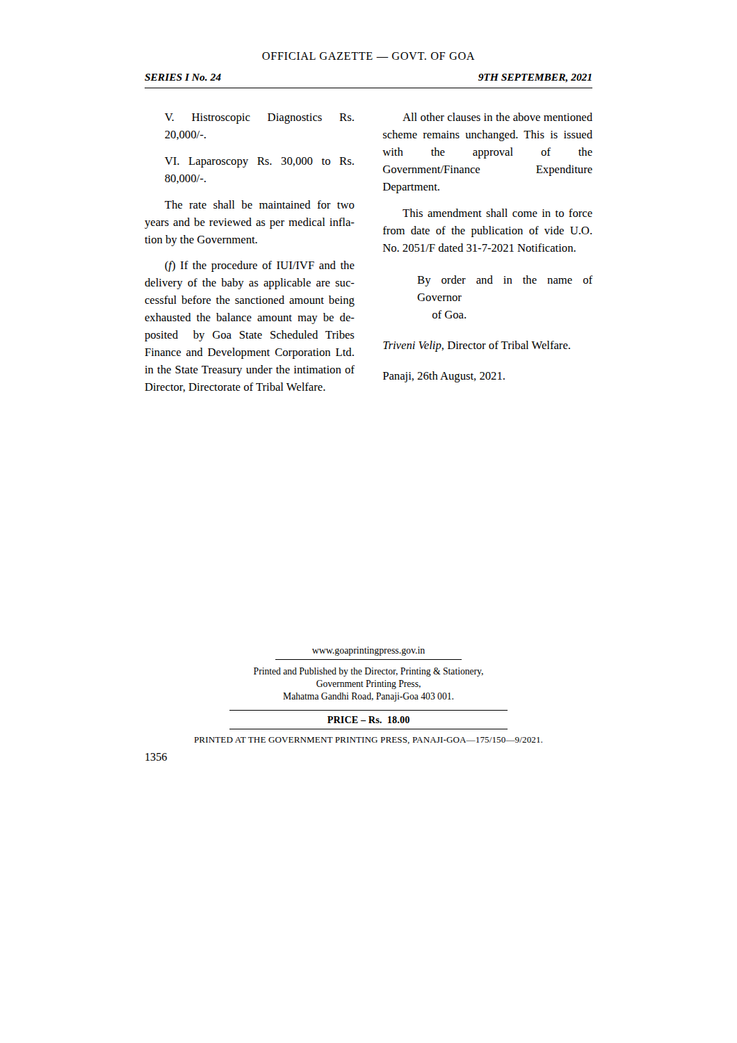OFFICIAL GAZETTE — GOVT. OF GOA
SERIES I No. 24 9TH SEPTEMBER, 2021
V. Histroscopic Diagnostics Rs. 20,000/-.
VI. Laparoscopy Rs. 30,000 to Rs. 80,000/-.
The rate shall be maintained for two years and be reviewed as per medical inflation by the Government.
(f) If the procedure of IUI/IVF and the delivery of the baby as applicable are successful before the sanctioned amount being exhausted the balance amount may be deposited by Goa State Scheduled Tribes Finance and Development Corporation Ltd. in the State Treasury under the intimation of Director, Directorate of Tribal Welfare.
All other clauses in the above mentioned scheme remains unchanged. This is issued with the approval of the Government/Finance Expenditure Department.
This amendment shall come in to force from date of the publication of vide U.O. No. 2051/F dated 31-7-2021 Notification.
By order and in the name of Governor of Goa.
Triveni Velip, Director of Tribal Welfare.
Panaji, 26th August, 2021.
www.goaprintingpress.gov.in
Printed and Published by the Director, Printing & Stationery,
Government Printing Press,
Mahatma Gandhi Road, Panaji-Goa 403 001.
PRICE – Rs. 18.00
PRINTED AT THE GOVERNMENT PRINTING PRESS, PANAJI-GOA—175/150—9/2021.
1356